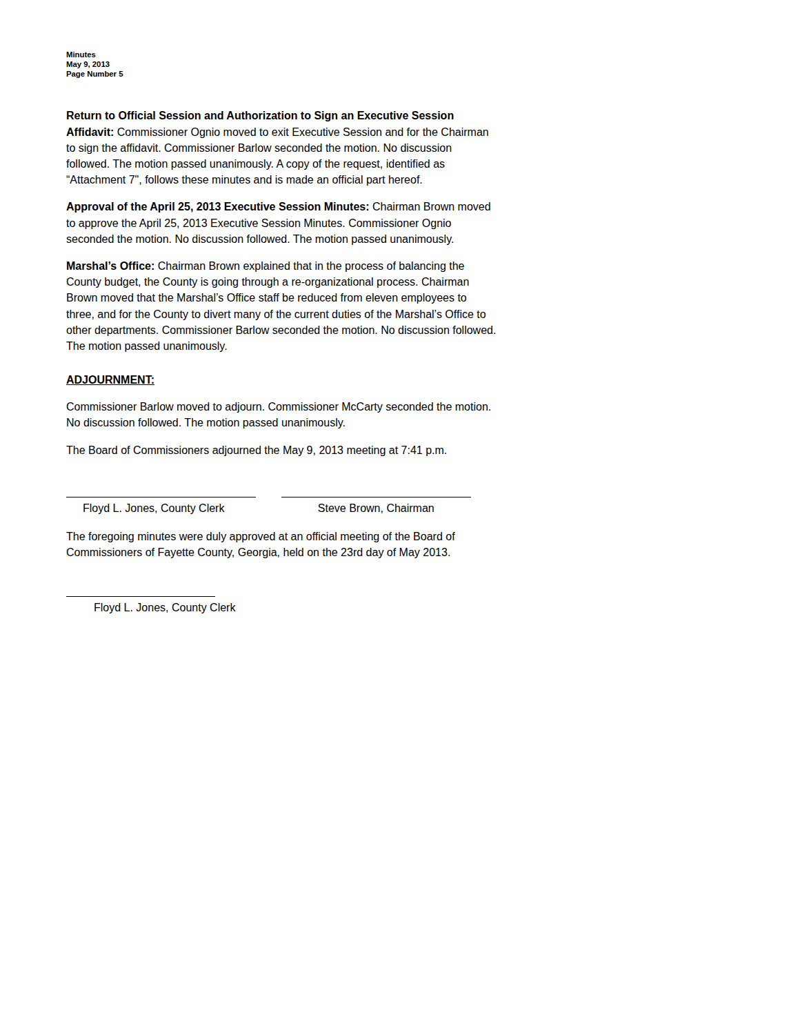Minutes
May 9, 2013
Page Number 5
Return to Official Session and Authorization to Sign an Executive Session Affidavit: Commissioner Ognio moved to exit Executive Session and for the Chairman to sign the affidavit. Commissioner Barlow seconded the motion. No discussion followed. The motion passed unanimously. A copy of the request, identified as “Attachment 7", follows these minutes and is made an official part hereof.
Approval of the April 25, 2013 Executive Session Minutes: Chairman Brown moved to approve the April 25, 2013 Executive Session Minutes. Commissioner Ognio seconded the motion. No discussion followed. The motion passed unanimously.
Marshal’s Office: Chairman Brown explained that in the process of balancing the County budget, the County is going through a re-organizational process. Chairman Brown moved that the Marshal’s Office staff be reduced from eleven employees to three, and for the County to divert many of the current duties of the Marshal’s Office to other departments. Commissioner Barlow seconded the motion. No discussion followed. The motion passed unanimously.
ADJOURNMENT:
Commissioner Barlow moved to adjourn. Commissioner McCarty seconded the motion. No discussion followed. The motion passed unanimously.
The Board of Commissioners adjourned the May 9, 2013 meeting at 7:41 p.m.
| Floyd L. Jones, County Clerk | Steve Brown, Chairman |
The foregoing minutes were duly approved at an official meeting of the Board of Commissioners of Fayette County, Georgia, held on the 23rd day of May 2013.
Floyd L. Jones, County Clerk